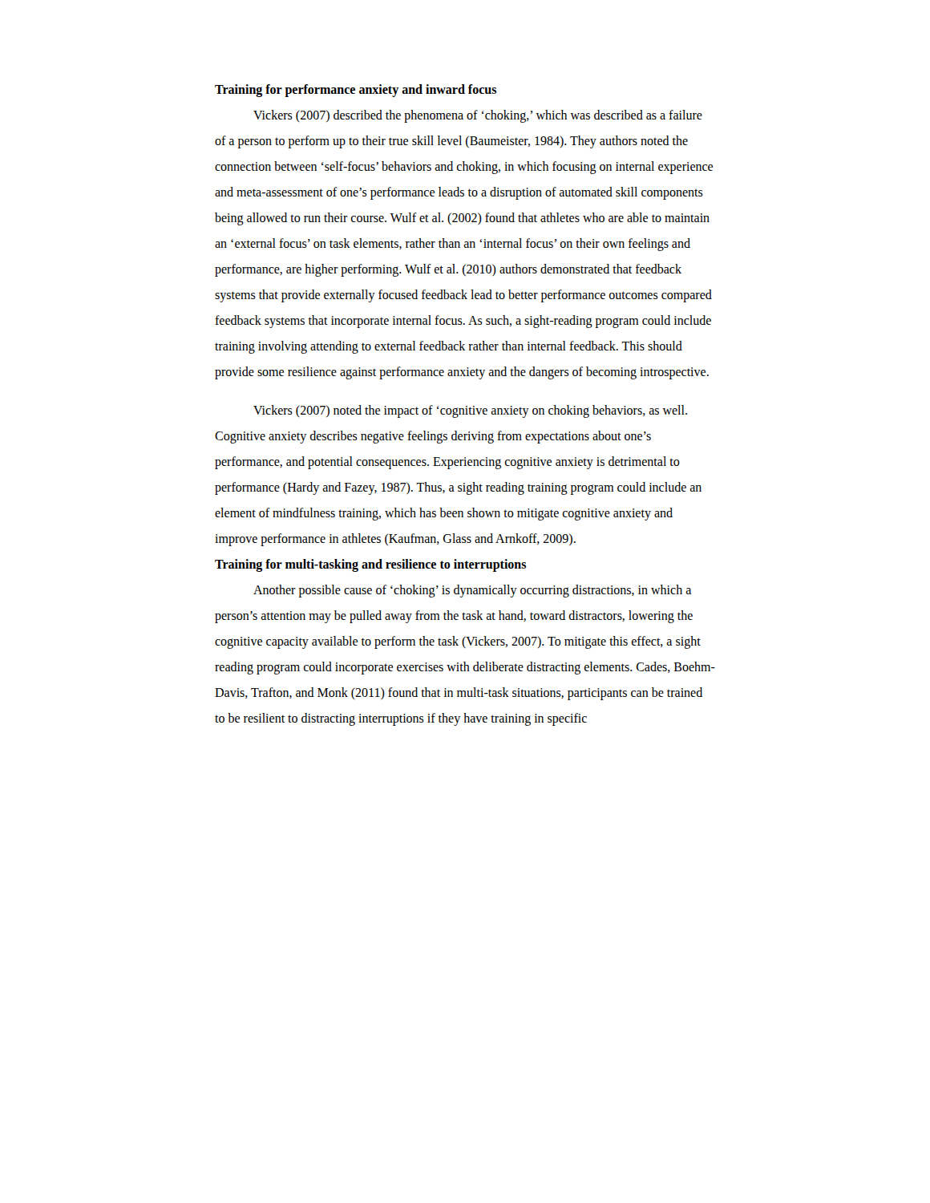Training for performance anxiety and inward focus
Vickers (2007) described the phenomena of ‘choking,’ which was described as a failure of a person to perform up to their true skill level (Baumeister, 1984). They authors noted the connection between ‘self-focus’ behaviors and choking, in which focusing on internal experience and meta-assessment of one’s performance leads to a disruption of automated skill components being allowed to run their course. Wulf et al. (2002) found that athletes who are able to maintain an ‘external focus’ on task elements, rather than an ‘internal focus’ on their own feelings and performance, are higher performing. Wulf et al. (2010) authors demonstrated that feedback systems that provide externally focused feedback lead to better performance outcomes compared feedback systems that incorporate internal focus. As such, a sight-reading program could include training involving attending to external feedback rather than internal feedback. This should provide some resilience against performance anxiety and the dangers of becoming introspective.
Vickers (2007) noted the impact of ‘cognitive anxiety on choking behaviors, as well. Cognitive anxiety describes negative feelings deriving from expectations about one’s performance, and potential consequences. Experiencing cognitive anxiety is detrimental to performance (Hardy and Fazey, 1987). Thus, a sight reading training program could include an element of mindfulness training, which has been shown to mitigate cognitive anxiety and improve performance in athletes (Kaufman, Glass and Arnkoff, 2009).
Training for multi-tasking and resilience to interruptions
Another possible cause of ‘choking’ is dynamically occurring distractions, in which a person’s attention may be pulled away from the task at hand, toward distractors, lowering the cognitive capacity available to perform the task (Vickers, 2007). To mitigate this effect, a sight reading program could incorporate exercises with deliberate distracting elements. Cades, Boehm-Davis, Trafton, and Monk (2011) found that in multi-task situations, participants can be trained to be resilient to distracting interruptions if they have training in specific